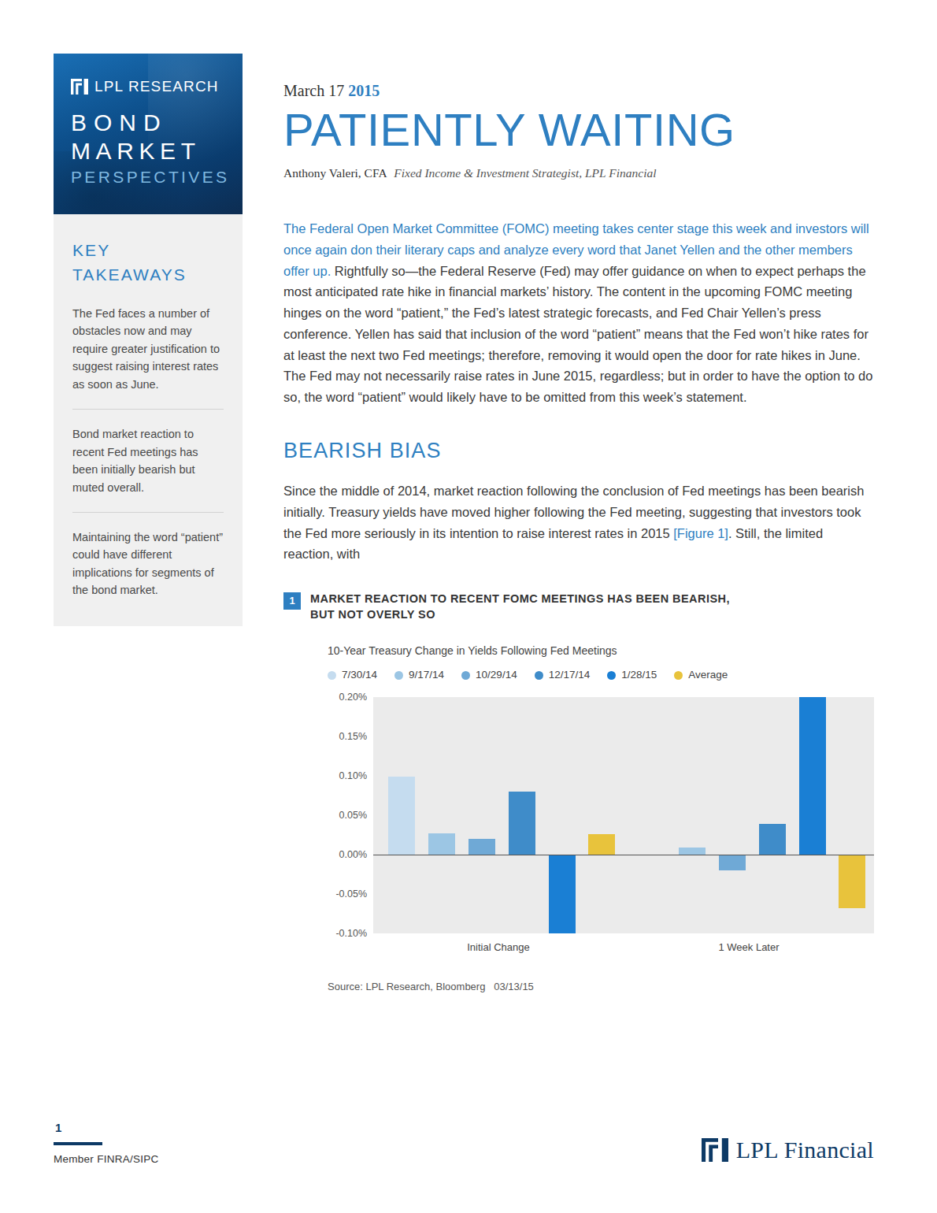LPL Research
BOND
MARKET
PERSPECTIVES
Key Takeaways
The Fed faces a number of obstacles now and may require greater justification to suggest raising interest rates as soon as June.
Bond market reaction to recent Fed meetings has been initially bearish but muted overall.
Maintaining the word “patient” could have different implications for segments of the bond market.
March 17 2015
Patiently Waiting
Anthony Valeri, CFA Fixed Income & Investment Strategist, LPL Financial
The Federal Open Market Committee (FOMC) meeting takes center stage this week and investors will once again don their literary caps and analyze every word that Janet Yellen and the other members offer up. Rightfully so—the Federal Reserve (Fed) may offer guidance on when to expect perhaps the most anticipated rate hike in financial markets’ history. The content in the upcoming FOMC meeting hinges on the word “patient,” the Fed’s latest strategic forecasts, and Fed Chair Yellen’s press conference. Yellen has said that inclusion of the word “patient” means that the Fed won’t hike rates for at least the next two Fed meetings; therefore, removing it would open the door for rate hikes in June. The Fed may not necessarily raise rates in June 2015, regardless; but in order to have the option to do so, the word “patient” would likely have to be omitted from this week’s statement.
Bearish Bias
Since the middle of 2014, market reaction following the conclusion of Fed meetings has been bearish initially. Treasury yields have moved higher following the Fed meeting, suggesting that investors took the Fed more seriously in its intention to raise interest rates in 2015 [Figure 1]. Still, the limited reaction, with
1
Market Reaction to Recent FOMC Meetings Has Been Bearish,
But Not Overly So
10-Year Treasury Change in Yields Following Fed Meetings
7/30/14 9/17/14 10/29/14 12/17/14 1/28/15 Average
0.20%
0.15%
0.10%
0.05%
0.00%
-0.05%
-0.10%
Initial Change
1 Week Later
Source: LPL Research, Bloomberg 03/13/15
1
Member FINRA/SIPC
LPL Financial